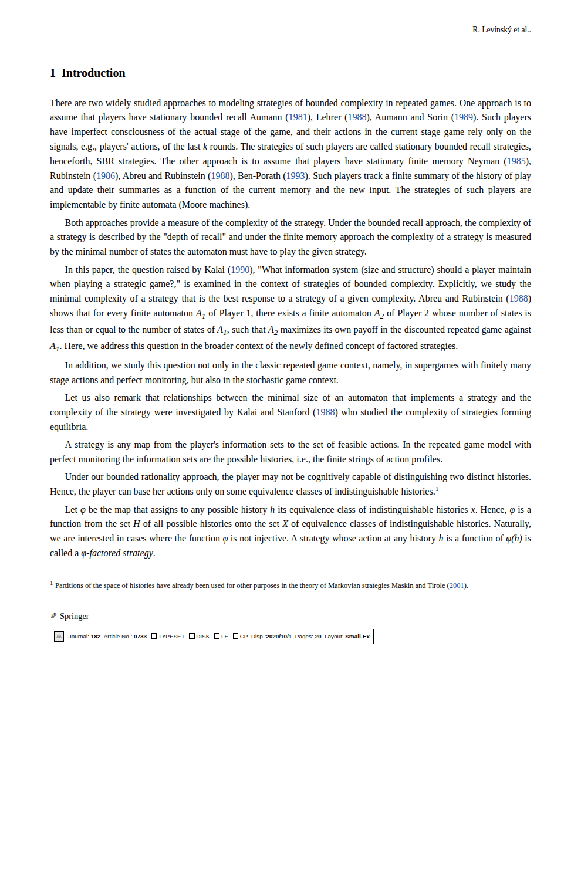R. Levínský et al..
1 Introduction
There are two widely studied approaches to modeling strategies of bounded complexity in repeated games. One approach is to assume that players have stationary bounded recall Aumann (1981), Lehrer (1988), Aumann and Sorin (1989). Such players have imperfect consciousness of the actual stage of the game, and their actions in the current stage game rely only on the signals, e.g., players' actions, of the last k rounds. The strategies of such players are called stationary bounded recall strategies, henceforth, SBR strategies. The other approach is to assume that players have stationary finite memory Neyman (1985), Rubinstein (1986), Abreu and Rubinstein (1988), Ben-Porath (1993). Such players track a finite summary of the history of play and update their summaries as a function of the current memory and the new input. The strategies of such players are implementable by finite automata (Moore machines).
Both approaches provide a measure of the complexity of the strategy. Under the bounded recall approach, the complexity of a strategy is described by the "depth of recall" and under the finite memory approach the complexity of a strategy is measured by the minimal number of states the automaton must have to play the given strategy.
In this paper, the question raised by Kalai (1990), "What information system (size and structure) should a player maintain when playing a strategic game?," is examined in the context of strategies of bounded complexity. Explicitly, we study the minimal complexity of a strategy that is the best response to a strategy of a given complexity. Abreu and Rubinstein (1988) shows that for every finite automaton A1 of Player 1, there exists a finite automaton A2 of Player 2 whose number of states is less than or equal to the number of states of A1, such that A2 maximizes its own payoff in the discounted repeated game against A1. Here, we address this question in the broader context of the newly defined concept of factored strategies.
In addition, we study this question not only in the classic repeated game context, namely, in supergames with finitely many stage actions and perfect monitoring, but also in the stochastic game context.
Let us also remark that relationships between the minimal size of an automaton that implements a strategy and the complexity of the strategy were investigated by Kalai and Stanford (1988) who studied the complexity of strategies forming equilibria.
A strategy is any map from the player's information sets to the set of feasible actions. In the repeated game model with perfect monitoring the information sets are the possible histories, i.e., the finite strings of action profiles.
Under our bounded rationality approach, the player may not be cognitively capable of distinguishing two distinct histories. Hence, the player can base her actions only on some equivalence classes of indistinguishable histories.1
Let φ be the map that assigns to any possible history h its equivalence class of indistinguishable histories x. Hence, φ is a function from the set H of all possible histories onto the set X of equivalence classes of indistinguishable histories. Naturally, we are interested in cases where the function φ is not injective. A strategy whose action at any history h is a function of φ(h) is called a φ-factored strategy.
1Partitions of the space of histories have already been used for other purposes in the theory of Markovian strategies Maskin and Tirole (2001).
✎Springer
⚖ Journal: 182 Article No.: 0733 TYPESET DISK LE CP Disp.:2020/10/1 Pages: 20 Layout: Small-Ex